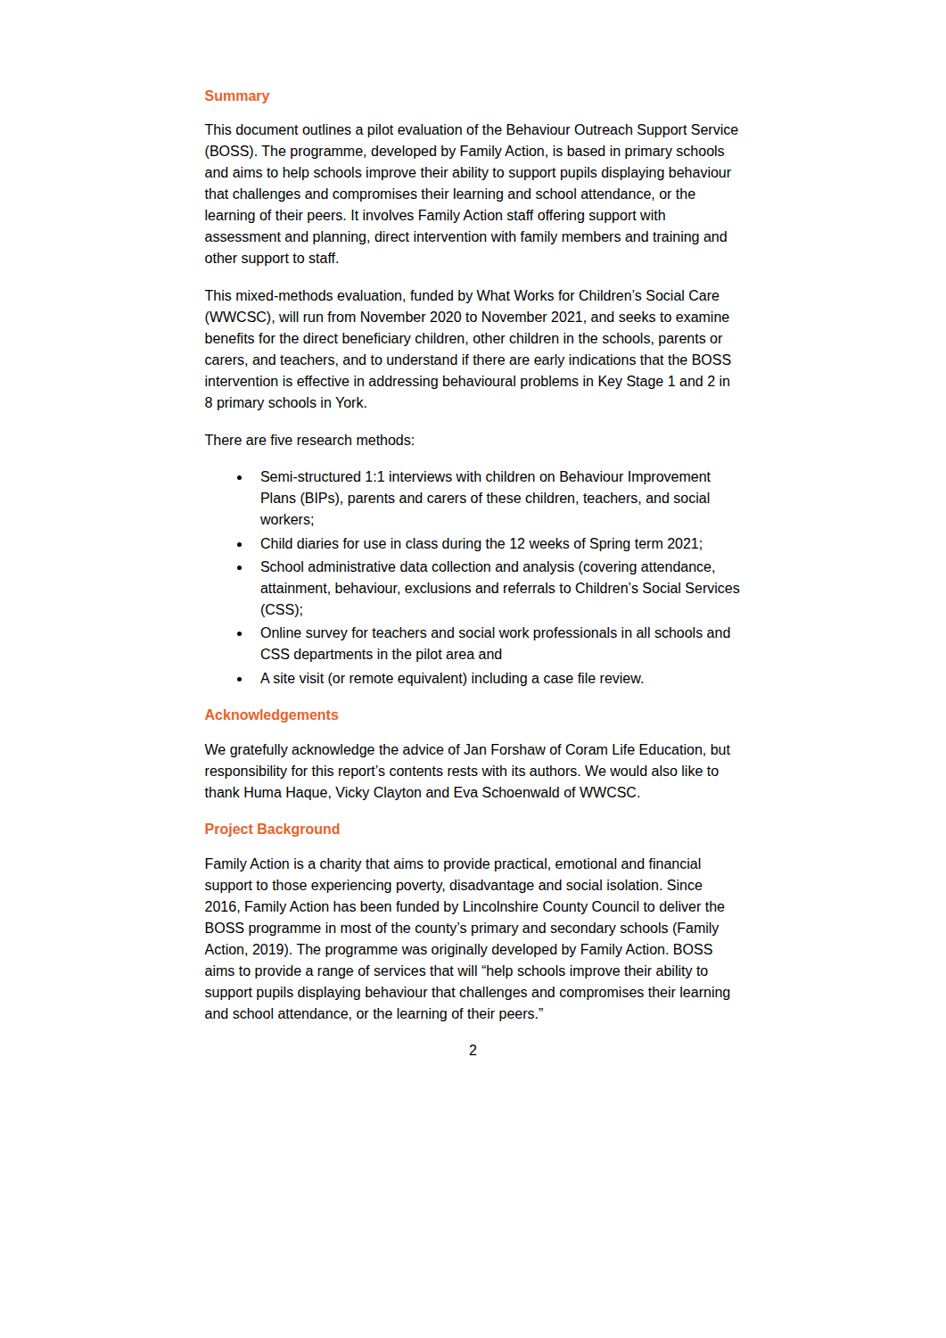Summary
This document outlines a pilot evaluation of the Behaviour Outreach Support Service (BOSS). The programme, developed by Family Action, is based in primary schools and aims to help schools improve their ability to support pupils displaying behaviour that challenges and compromises their learning and school attendance, or the learning of their peers. It involves Family Action staff offering support with assessment and planning, direct intervention with family members and training and other support to staff.
This mixed-methods evaluation, funded by What Works for Children’s Social Care (WWCSC), will run from November 2020 to November 2021, and seeks to examine benefits for the direct beneficiary children, other children in the schools, parents or carers, and teachers, and to understand if there are early indications that the BOSS intervention is effective in addressing behavioural problems in Key Stage 1 and 2 in 8 primary schools in York.
There are five research methods:
Semi-structured 1:1 interviews with children on Behaviour Improvement Plans (BIPs), parents and carers of these children, teachers, and social workers;
Child diaries for use in class during the 12 weeks of Spring term 2021;
School administrative data collection and analysis (covering attendance, attainment, behaviour, exclusions and referrals to Children’s Social Services (CSS);
Online survey for teachers and social work professionals in all schools and CSS departments in the pilot area and
A site visit (or remote equivalent) including a case file review.
Acknowledgements
We gratefully acknowledge the advice of Jan Forshaw of Coram Life Education, but responsibility for this report’s contents rests with its authors. We would also like to thank Huma Haque, Vicky Clayton and Eva Schoenwald of WWCSC.
Project Background
Family Action is a charity that aims to provide practical, emotional and financial support to those experiencing poverty, disadvantage and social isolation. Since 2016, Family Action has been funded by Lincolnshire County Council to deliver the BOSS programme in most of the county’s primary and secondary schools (Family Action, 2019). The programme was originally developed by Family Action. BOSS aims to provide a range of services that will “help schools improve their ability to support pupils displaying behaviour that challenges and compromises their learning and school attendance, or the learning of their peers.”
2